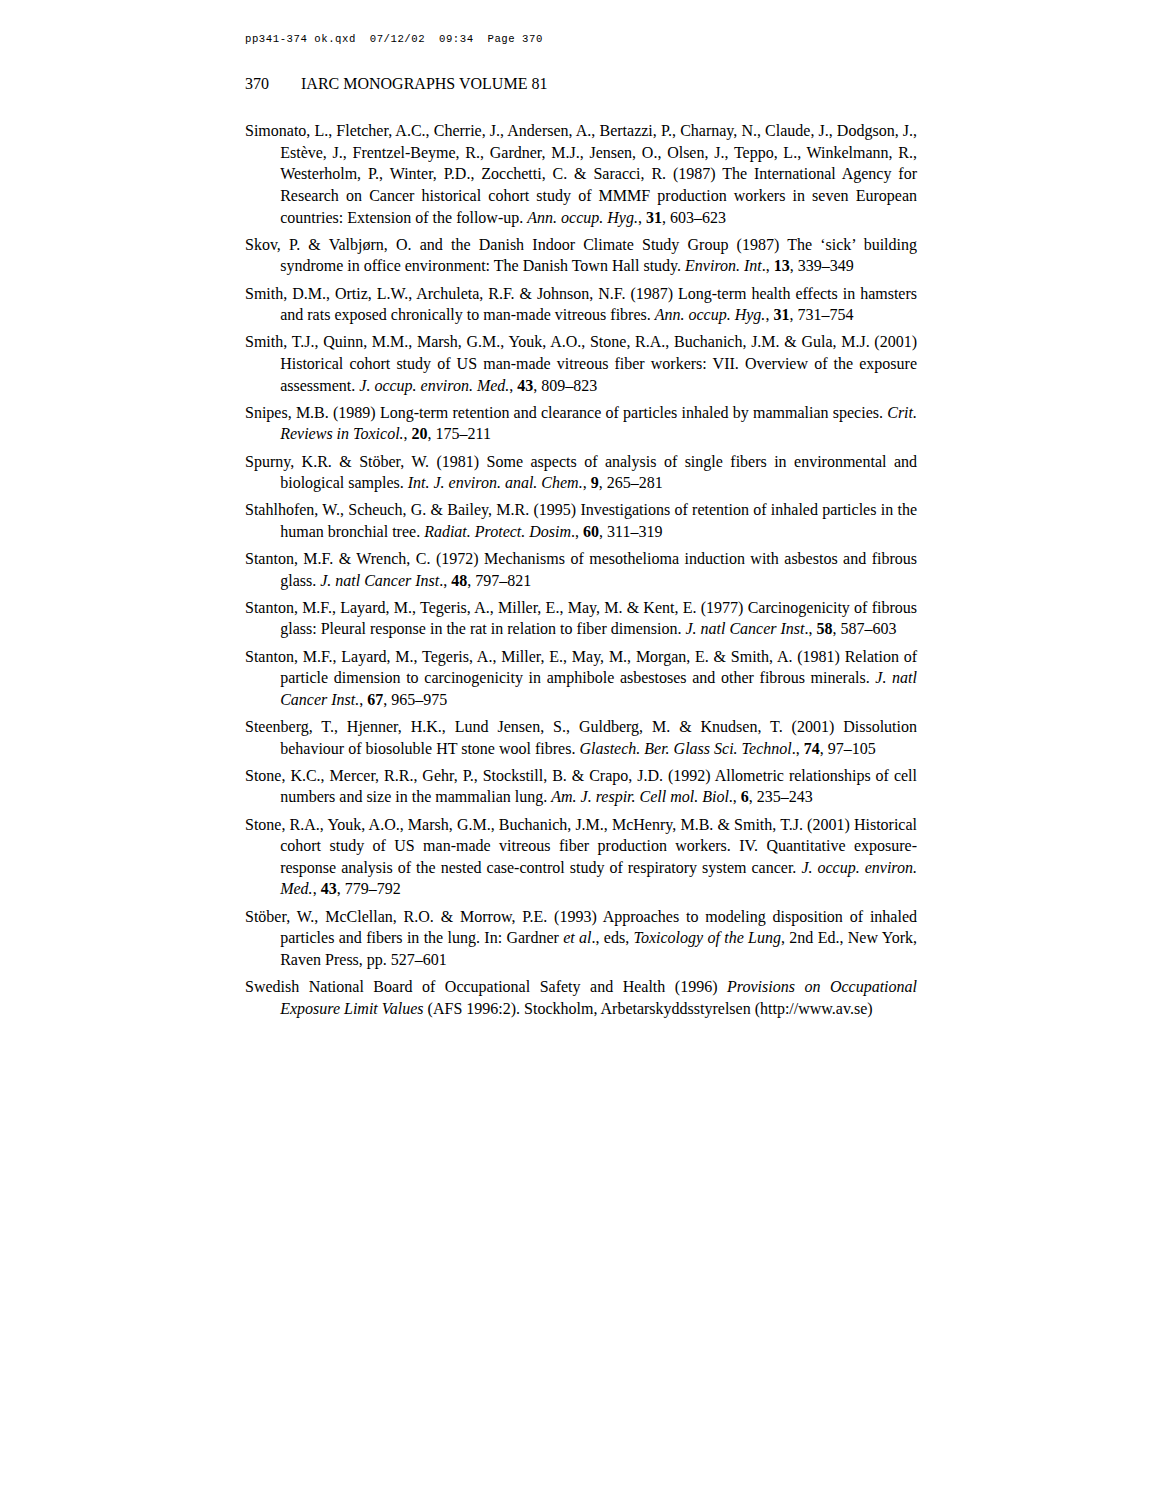pp341-374 ok.qxd 07/12/02 09:34 Page 370
370 IARC MONOGRAPHS VOLUME 81
Simonato, L., Fletcher, A.C., Cherrie, J., Andersen, A., Bertazzi, P., Charnay, N., Claude, J., Dodgson, J., Estève, J., Frentzel-Beyme, R., Gardner, M.J., Jensen, O., Olsen, J., Teppo, L., Winkelmann, R., Westerholm, P., Winter, P.D., Zocchetti, C. & Saracci, R. (1987) The International Agency for Research on Cancer historical cohort study of MMMF production workers in seven European countries: Extension of the follow-up. Ann. occup. Hyg., 31, 603–623
Skov, P. & Valbjørn, O. and the Danish Indoor Climate Study Group (1987) The ‘sick’ building syndrome in office environment: The Danish Town Hall study. Environ. Int., 13, 339–349
Smith, D.M., Ortiz, L.W., Archuleta, R.F. & Johnson, N.F. (1987) Long-term health effects in hamsters and rats exposed chronically to man-made vitreous fibres. Ann. occup. Hyg., 31, 731–754
Smith, T.J., Quinn, M.M., Marsh, G.M., Youk, A.O., Stone, R.A., Buchanich, J.M. & Gula, M.J. (2001) Historical cohort study of US man-made vitreous fiber workers: VII. Overview of the exposure assessment. J. occup. environ. Med., 43, 809–823
Snipes, M.B. (1989) Long-term retention and clearance of particles inhaled by mammalian species. Crit. Reviews in Toxicol., 20, 175–211
Spurny, K.R. & Stöber, W. (1981) Some aspects of analysis of single fibers in environmental and biological samples. Int. J. environ. anal. Chem., 9, 265–281
Stahlhofen, W., Scheuch, G. & Bailey, M.R. (1995) Investigations of retention of inhaled particles in the human bronchial tree. Radiat. Protect. Dosim., 60, 311–319
Stanton, M.F. & Wrench, C. (1972) Mechanisms of mesothelioma induction with asbestos and fibrous glass. J. natl Cancer Inst., 48, 797–821
Stanton, M.F., Layard, M., Tegeris, A., Miller, E., May, M. & Kent, E. (1977) Carcinogenicity of fibrous glass: Pleural response in the rat in relation to fiber dimension. J. natl Cancer Inst., 58, 587–603
Stanton, M.F., Layard, M., Tegeris, A., Miller, E., May, M., Morgan, E. & Smith, A. (1981) Relation of particle dimension to carcinogenicity in amphibole asbestoses and other fibrous minerals. J. natl Cancer Inst., 67, 965–975
Steenberg, T., Hjenner, H.K., Lund Jensen, S., Guldberg, M. & Knudsen, T. (2001) Dissolution behaviour of biosoluble HT stone wool fibres. Glastech. Ber. Glass Sci. Technol., 74, 97–105
Stone, K.C., Mercer, R.R., Gehr, P., Stockstill, B. & Crapo, J.D. (1992) Allometric relationships of cell numbers and size in the mammalian lung. Am. J. respir. Cell mol. Biol., 6, 235–243
Stone, R.A., Youk, A.O., Marsh, G.M., Buchanich, J.M., McHenry, M.B. & Smith, T.J. (2001) Historical cohort study of US man-made vitreous fiber production workers. IV. Quantitative exposure-response analysis of the nested case-control study of respiratory system cancer. J. occup. environ. Med., 43, 779–792
Stöber, W., McClellan, R.O. & Morrow, P.E. (1993) Approaches to modeling disposition of inhaled particles and fibers in the lung. In: Gardner et al., eds, Toxicology of the Lung, 2nd Ed., New York, Raven Press, pp. 527–601
Swedish National Board of Occupational Safety and Health (1996) Provisions on Occupational Exposure Limit Values (AFS 1996:2). Stockholm, Arbetarskyddsstyrelsen (http://www.av.se)